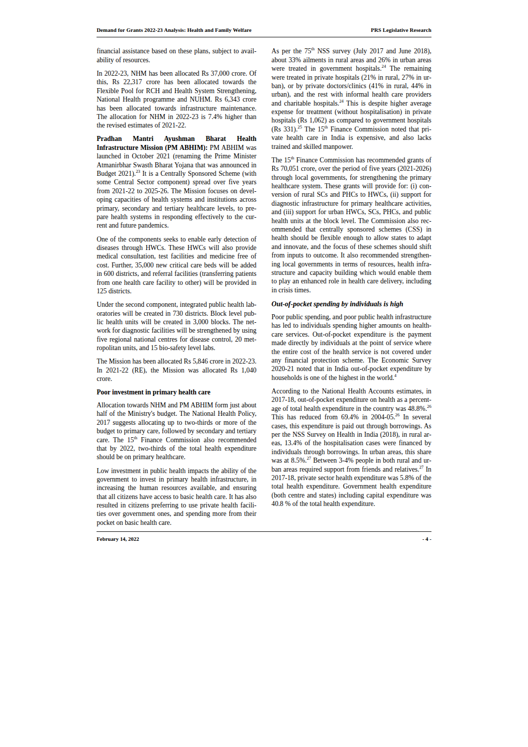Demand for Grants 2022-23 Analysis: Health and Family Welfare
PRS Legislative Research
financial assistance based on these plans, subject to availability of resources.
In 2022-23, NHM has been allocated Rs 37,000 crore. Of this, Rs 22,317 crore has been allocated towards the Flexible Pool for RCH and Health System Strengthening, National Health programme and NUHM. Rs 6,343 crore has been allocated towards infrastructure maintenance. The allocation for NHM in 2022-23 is 7.4% higher than the revised estimates of 2021-22.
Pradhan Mantri Ayushman Bharat Health Infrastructure Mission (PM ABHIM): PM ABHIM was launched in October 2021 (renaming the Prime Minister Atmanirbhar Swasth Bharat Yojana that was announced in Budget 2021).23 It is a Centrally Sponsored Scheme (with some Central Sector component) spread over five years from 2021-22 to 2025-26. The Mission focuses on developing capacities of health systems and institutions across primary, secondary and tertiary healthcare levels, to prepare health systems in responding effectively to the current and future pandemics.
One of the components seeks to enable early detection of diseases through HWCs. These HWCs will also provide medical consultation, test facilities and medicine free of cost. Further, 35,000 new critical care beds will be added in 600 districts, and referral facilities (transferring patients from one health care facility to other) will be provided in 125 districts.
Under the second component, integrated public health laboratories will be created in 730 districts. Block level public health units will be created in 3,000 blocks. The network for diagnostic facilities will be strengthened by using five regional national centres for disease control, 20 metropolitan units, and 15 bio-safety level labs.
The Mission has been allocated Rs 5,846 crore in 2022-23. In 2021-22 (RE), the Mission was allocated Rs 1,040 crore.
Poor investment in primary health care
Allocation towards NHM and PM ABHIM form just about half of the Ministry's budget. The National Health Policy, 2017 suggests allocating up to two-thirds or more of the budget to primary care, followed by secondary and tertiary care. The 15th Finance Commission also recommended that by 2022, two-thirds of the total health expenditure should be on primary healthcare.
Low investment in public health impacts the ability of the government to invest in primary health infrastructure, in increasing the human resources available, and ensuring that all citizens have access to basic health care. It has also resulted in citizens preferring to use private health facilities over government ones, and spending more from their pocket on basic health care.
As per the 75th NSS survey (July 2017 and June 2018), about 33% ailments in rural areas and 26% in urban areas were treated in government hospitals.24 The remaining were treated in private hospitals (21% in rural, 27% in urban), or by private doctors/clinics (41% in rural, 44% in urban), and the rest with informal health care providers and charitable hospitals.24 This is despite higher average expense for treatment (without hospitalisation) in private hospitals (Rs 1,062) as compared to government hospitals (Rs 331).25 The 15th Finance Commission noted that private health care in India is expensive, and also lacks trained and skilled manpower.
The 15th Finance Commission has recommended grants of Rs 70,051 crore, over the period of five years (2021-2026) through local governments, for strengthening the primary healthcare system. These grants will provide for: (i) conversion of rural SCs and PHCs to HWCs, (ii) support for diagnostic infrastructure for primary healthcare activities, and (iii) support for urban HWCs, SCs, PHCs, and public health units at the block level. The Commission also recommended that centrally sponsored schemes (CSS) in health should be flexible enough to allow states to adapt and innovate, and the focus of these schemes should shift from inputs to outcome. It also recommended strengthening local governments in terms of resources, health infrastructure and capacity building which would enable them to play an enhanced role in health care delivery, including in crisis times.
Out-of-pocket spending by individuals is high
Poor public spending, and poor public health infrastructure has led to individuals spending higher amounts on healthcare services. Out-of-pocket expenditure is the payment made directly by individuals at the point of service where the entire cost of the health service is not covered under any financial protection scheme. The Economic Survey 2020-21 noted that in India out-of-pocket expenditure by households is one of the highest in the world.4
According to the National Health Accounts estimates, in 2017-18, out-of-pocket expenditure on health as a percentage of total health expenditure in the country was 48.8%.26 This has reduced from 69.4% in 2004-05.26 In several cases, this expenditure is paid out through borrowings. As per the NSS Survey on Health in India (2018), in rural areas, 13.4% of the hospitalisation cases were financed by individuals through borrowings. In urban areas, this share was at 8.5%.27 Between 3-4% people in both rural and urban areas required support from friends and relatives.27 In 2017-18, private sector health expenditure was 5.8% of the total health expenditure. Government health expenditure (both centre and states) including capital expenditure was 40.8 % of the total health expenditure.
February 14, 2022
- 4 -